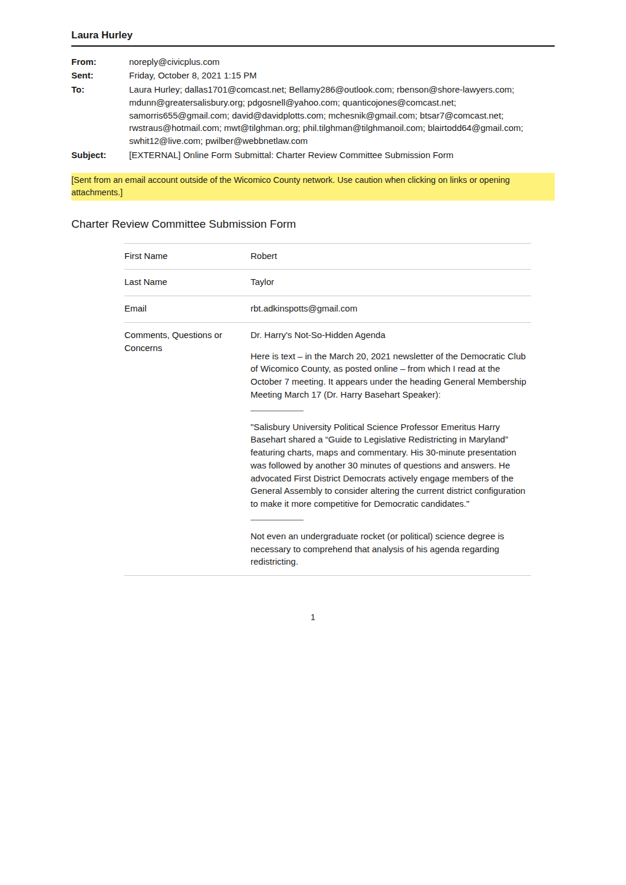Laura Hurley
| From: | noreply@civicplus.com |
| Sent: | Friday, October 8, 2021 1:15 PM |
| To: | Laura Hurley; dallas1701@comcast.net; Bellamy286@outlook.com; rbenson@shore-lawyers.com; mdunn@greatersalisbury.org; pdgosnell@yahoo.com; quanticojones@comcast.net; samorris655@gmail.com; david@davidplotts.com; mchesnik@gmail.com; btsar7@comcast.net; rwstraus@hotmail.com; mwt@tilghman.org; phil.tilghman@tilghmanoil.com; blairtodd64@gmail.com; swhit12@live.com; pwilber@webbnetlaw.com |
| Subject: | [EXTERNAL] Online Form Submittal: Charter Review Committee Submission Form |
[Sent from an email account outside of the Wicomico County network. Use caution when clicking on links or opening attachments.]
Charter Review Committee Submission Form
| First Name | Robert |
| Last Name | Taylor |
| Email | rbt.adkinspotts@gmail.com |
| Comments, Questions or Concerns | Dr. Harry's Not-So-Hidden Agenda Here is text – in the March 20, 2021 newsletter of the Democratic Club of Wicomico County, as posted online – from which I read at the October 7 meeting. It appears under the heading General Membership Meeting March 17 (Dr. Harry Basehart Speaker): "Salisbury University Political Science Professor Emeritus Harry Basehart shared a “Guide to Legislative Redistricting in Maryland” featuring charts, maps and commentary. His 30-minute presentation was followed by another 30 minutes of questions and answers. He advocated First District Democrats actively engage members of the General Assembly to consider altering the current district configuration to make it more competitive for Democratic candidates." Not even an undergraduate rocket (or political) science degree is necessary to comprehend that analysis of his agenda regarding redistricting. |
1